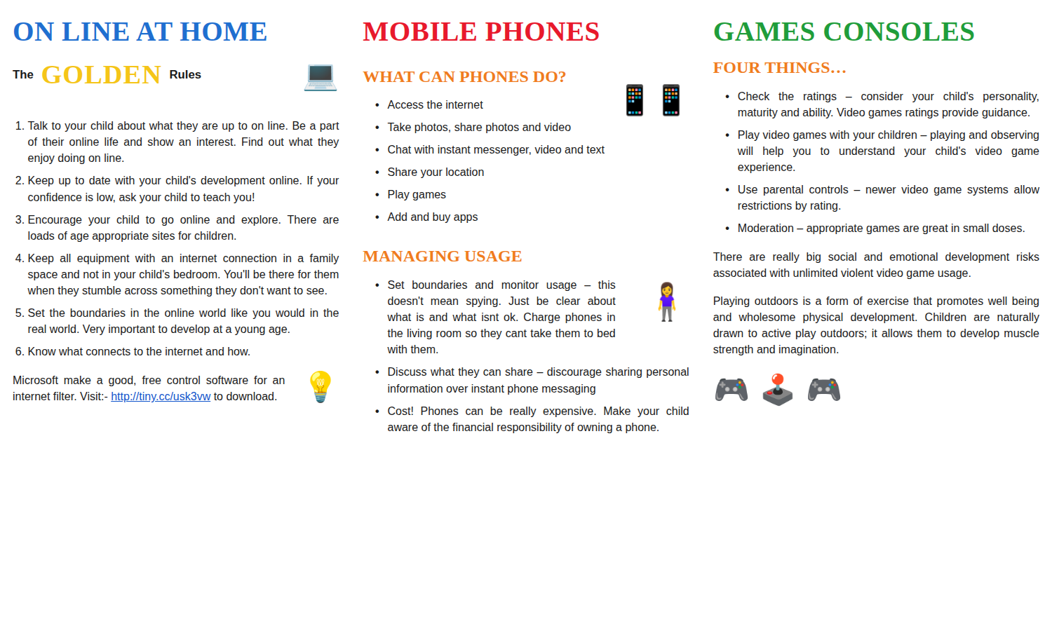On line at home
The Golden Rules 💻
Talk to your child about what they are up to on line. Be a part of their online life and show an interest. Find out what they enjoy doing on line.
Keep up to date with your child's development online. If your confidence is low, ask your child to teach you!
Encourage your child to go online and explore. There are loads of age appropriate sites for children.
Keep all equipment with an internet connection in a family space and not in your child's bedroom. You'll be there for them when they stumble across something they don't want to see.
Set the boundaries in the online world like you would in the real world. Very important to develop at a young age.
Know what connects to the internet and how.
💡 Microsoft make a good, free control software for an internet filter. Visit:- http://tiny.cc/usk3vw to download.
Mobile phones
What can phones do?
📱📱
Access the internet
Take photos, share photos and video
Chat with instant messenger, video and text
Share your location
Play games
Add and buy apps
Managing usage
🧍‍♀️
Set boundaries and monitor usage – this doesn't mean spying. Just be clear about what is and what isnt ok. Charge phones in the living room so they cant take them to bed with them.
Discuss what they can share – discourage sharing personal information over instant phone messaging
Cost! Phones can be really expensive. Make your child aware of the financial responsibility of owning a phone.
Games consoles
Four things…
Check the ratings – consider your child's personality, maturity and ability. Video games ratings provide guidance.
Play video games with your children – playing and observing will help you to understand your child's video game experience.
Use parental controls – newer video game systems allow restrictions by rating.
Moderation – appropriate games are great in small doses.
There are really big social and emotional development risks associated with unlimited violent video game usage.
Playing outdoors is a form of exercise that promotes well being and wholesome physical development. Children are naturally drawn to active play outdoors; it allows them to develop muscle strength and imagination.
🎮🕹️🎮